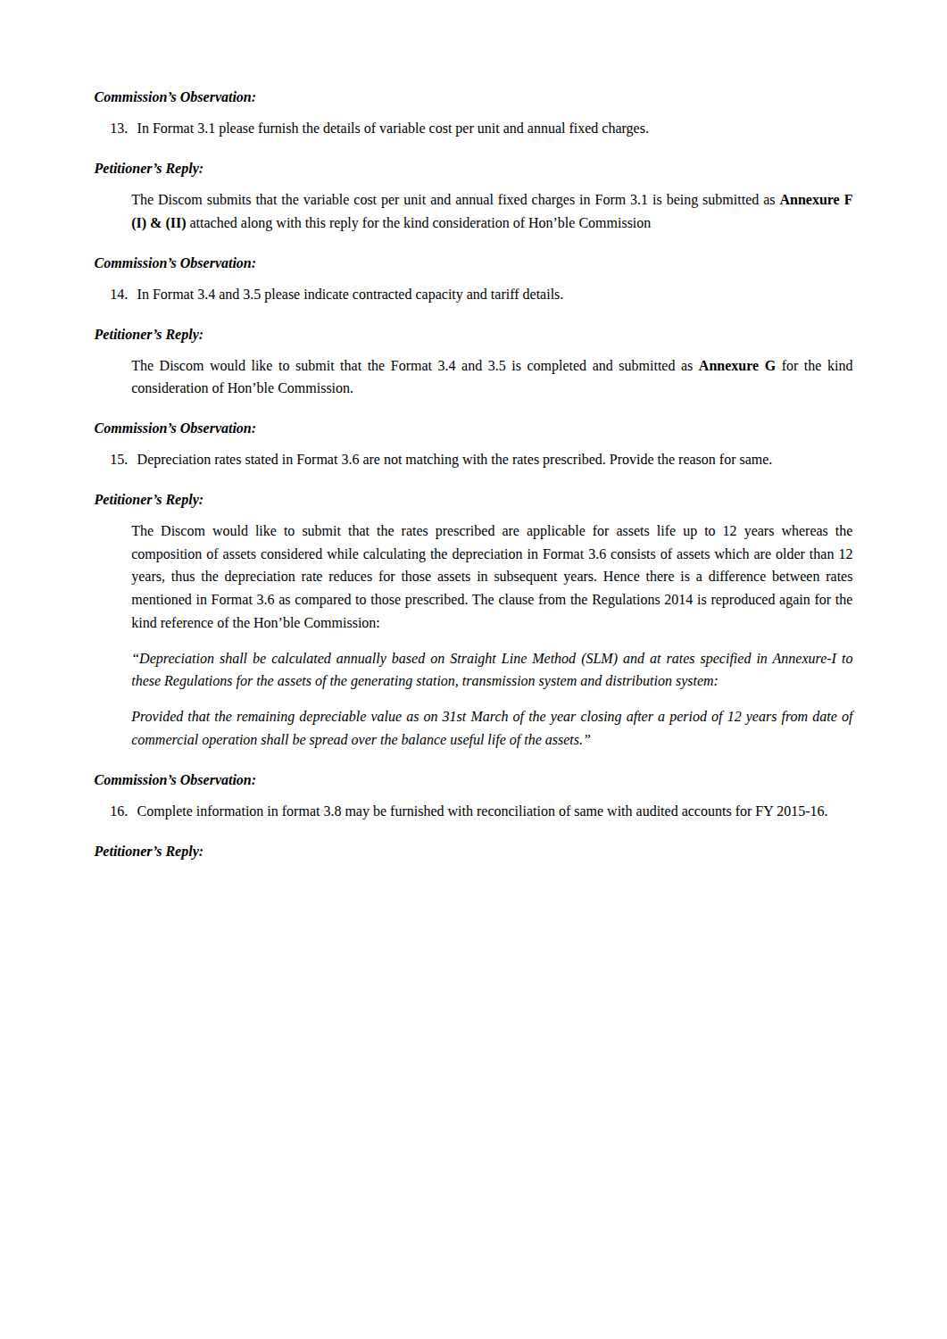Commission’s Observation:
In Format 3.1 please furnish the details of variable cost per unit and annual fixed charges.
Petitioner’s Reply:
The Discom submits that the variable cost per unit and annual fixed charges in Form 3.1 is being submitted as Annexure F (I) & (II) attached along with this reply for the kind consideration of Hon’ble Commission
Commission’s Observation:
In Format 3.4 and 3.5 please indicate contracted capacity and tariff details.
Petitioner’s Reply:
The Discom would like to submit that the Format 3.4 and 3.5 is completed and submitted as Annexure G for the kind consideration of Hon’ble Commission.
Commission’s Observation:
Depreciation rates stated in Format 3.6 are not matching with the rates prescribed. Provide the reason for same.
Petitioner’s Reply:
The Discom would like to submit that the rates prescribed are applicable for assets life up to 12 years whereas the composition of assets considered while calculating the depreciation in Format 3.6 consists of assets which are older than 12 years, thus the depreciation rate reduces for those assets in subsequent years. Hence there is a difference between rates mentioned in Format 3.6 as compared to those prescribed. The clause from the Regulations 2014 is reproduced again for the kind reference of the Hon’ble Commission:
“Depreciation shall be calculated annually based on Straight Line Method (SLM) and at rates specified in Annexure-I to these Regulations for the assets of the generating station, transmission system and distribution system:
Provided that the remaining depreciable value as on 31st March of the year closing after a period of 12 years from date of commercial operation shall be spread over the balance useful life of the assets.”
Commission’s Observation:
Complete information in format 3.8 may be furnished with reconciliation of same with audited accounts for FY 2015-16.
Petitioner’s Reply: